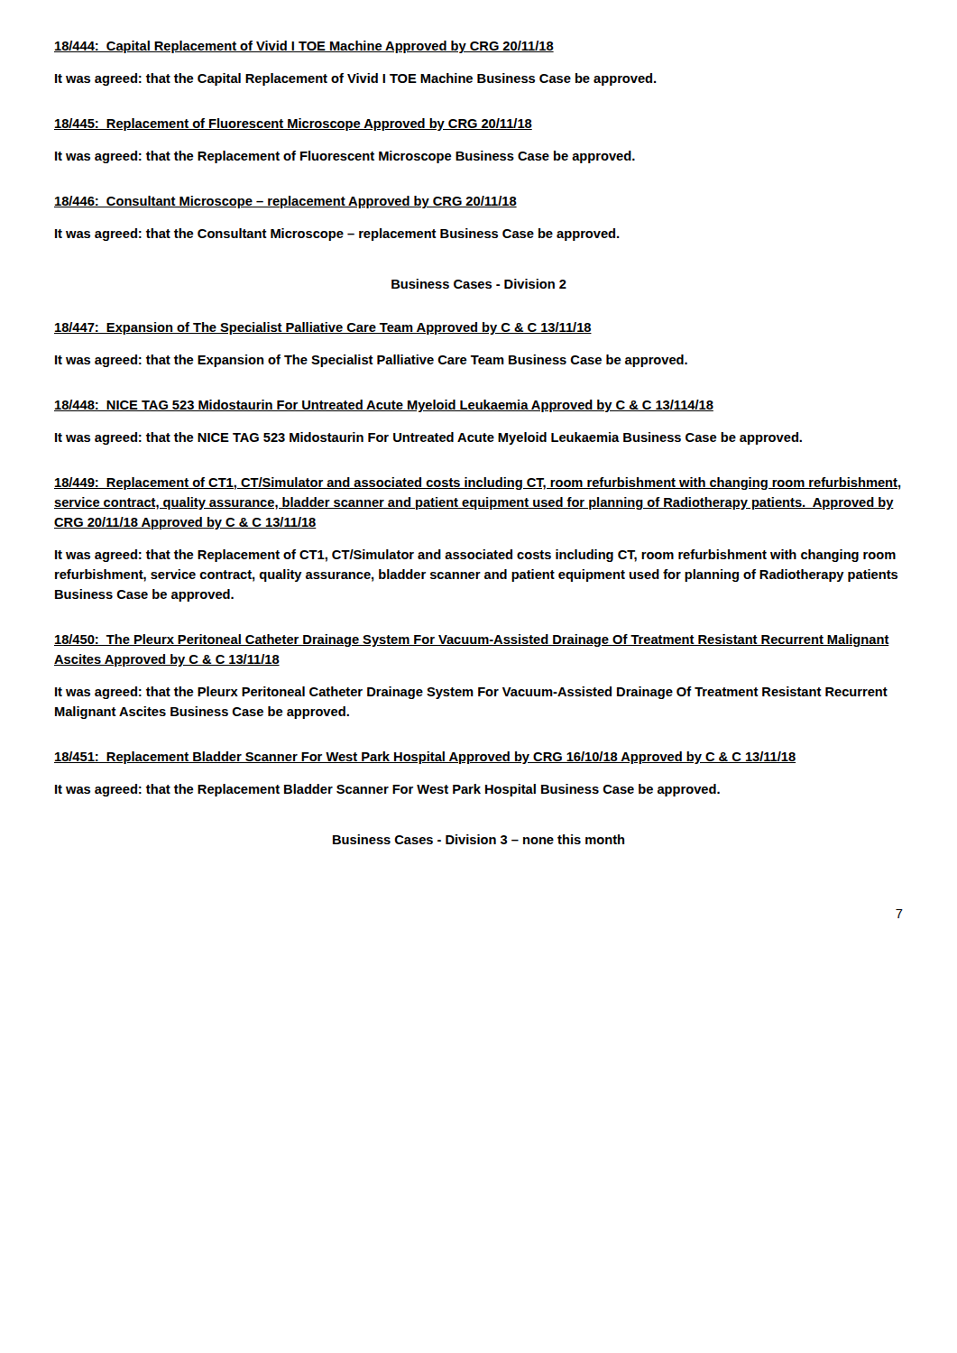18/444: Capital Replacement of Vivid I TOE Machine Approved by CRG 20/11/18
It was agreed: that the Capital Replacement of Vivid I TOE Machine Business Case be approved.
18/445: Replacement of Fluorescent Microscope Approved by CRG 20/11/18
It was agreed: that the Replacement of Fluorescent Microscope Business Case be approved.
18/446: Consultant Microscope – replacement Approved by CRG 20/11/18
It was agreed: that the Consultant Microscope – replacement Business Case be approved.
Business Cases - Division 2
18/447: Expansion of The Specialist Palliative Care Team Approved by C & C 13/11/18
It was agreed: that the Expansion of The Specialist Palliative Care Team Business Case be approved.
18/448: NICE TAG 523 Midostaurin For Untreated Acute Myeloid Leukaemia Approved by C & C 13/114/18
It was agreed: that the NICE TAG 523 Midostaurin For Untreated Acute Myeloid Leukaemia Business Case be approved.
18/449: Replacement of CT1, CT/Simulator and associated costs including CT, room refurbishment with changing room refurbishment, service contract, quality assurance, bladder scanner and patient equipment used for planning of Radiotherapy patients. Approved by CRG 20/11/18 Approved by C & C 13/11/18
It was agreed: that the Replacement of CT1, CT/Simulator and associated costs including CT, room refurbishment with changing room refurbishment, service contract, quality assurance, bladder scanner and patient equipment used for planning of Radiotherapy patients Business Case be approved.
18/450: The Pleurx Peritoneal Catheter Drainage System For Vacuum-Assisted Drainage Of Treatment Resistant Recurrent Malignant Ascites Approved by C & C 13/11/18
It was agreed: that the Pleurx Peritoneal Catheter Drainage System For Vacuum-Assisted Drainage Of Treatment Resistant Recurrent Malignant Ascites Business Case be approved.
18/451: Replacement Bladder Scanner For West Park Hospital Approved by CRG 16/10/18 Approved by C & C 13/11/18
It was agreed: that the Replacement Bladder Scanner For West Park Hospital Business Case be approved.
Business Cases - Division 3 – none this month
7